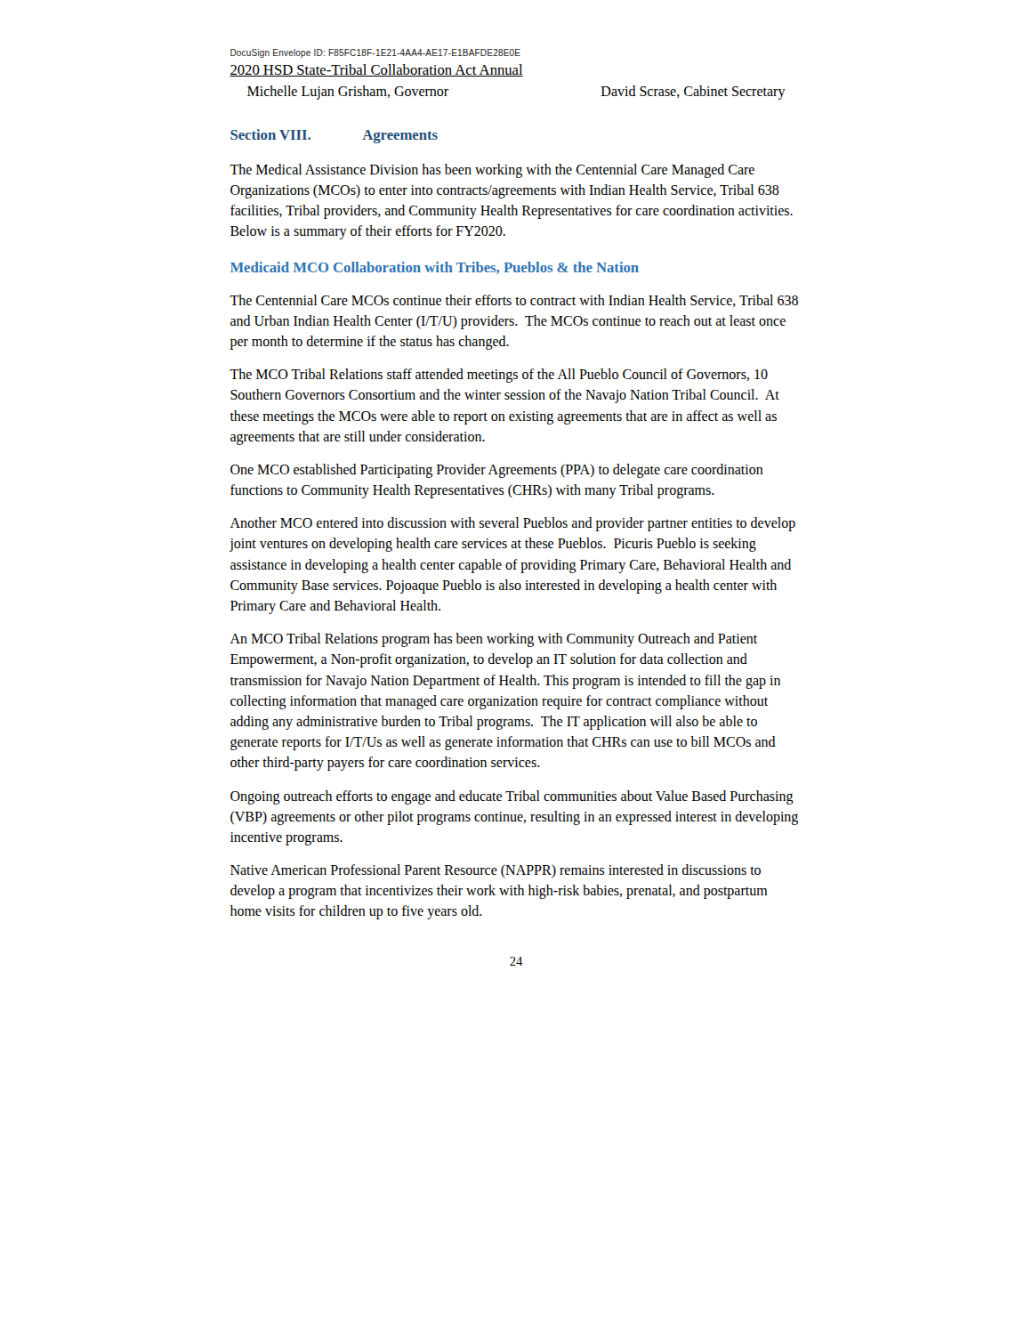DocuSign Envelope ID: F85FC18F-1E21-4AA4-AE17-E1BAFDE28E0E
2020 HSD State-Tribal Collaboration Act Annual
Michelle Lujan Grisham, Governor David Scrase, Cabinet Secretary
Section VIII. Agreements
The Medical Assistance Division has been working with the Centennial Care Managed Care Organizations (MCOs) to enter into contracts/agreements with Indian Health Service, Tribal 638 facilities, Tribal providers, and Community Health Representatives for care coordination activities. Below is a summary of their efforts for FY2020.
Medicaid MCO Collaboration with Tribes, Pueblos & the Nation
The Centennial Care MCOs continue their efforts to contract with Indian Health Service, Tribal 638 and Urban Indian Health Center (I/T/U) providers. The MCOs continue to reach out at least once per month to determine if the status has changed.
The MCO Tribal Relations staff attended meetings of the All Pueblo Council of Governors, 10 Southern Governors Consortium and the winter session of the Navajo Nation Tribal Council. At these meetings the MCOs were able to report on existing agreements that are in affect as well as agreements that are still under consideration.
One MCO established Participating Provider Agreements (PPA) to delegate care coordination functions to Community Health Representatives (CHRs) with many Tribal programs.
Another MCO entered into discussion with several Pueblos and provider partner entities to develop joint ventures on developing health care services at these Pueblos. Picuris Pueblo is seeking assistance in developing a health center capable of providing Primary Care, Behavioral Health and Community Base services. Pojoaque Pueblo is also interested in developing a health center with Primary Care and Behavioral Health.
An MCO Tribal Relations program has been working with Community Outreach and Patient Empowerment, a Non-profit organization, to develop an IT solution for data collection and transmission for Navajo Nation Department of Health. This program is intended to fill the gap in collecting information that managed care organization require for contract compliance without adding any administrative burden to Tribal programs. The IT application will also be able to generate reports for I/T/Us as well as generate information that CHRs can use to bill MCOs and other third-party payers for care coordination services.
Ongoing outreach efforts to engage and educate Tribal communities about Value Based Purchasing (VBP) agreements or other pilot programs continue, resulting in an expressed interest in developing incentive programs.
Native American Professional Parent Resource (NAPPR) remains interested in discussions to develop a program that incentivizes their work with high-risk babies, prenatal, and postpartum home visits for children up to five years old.
24